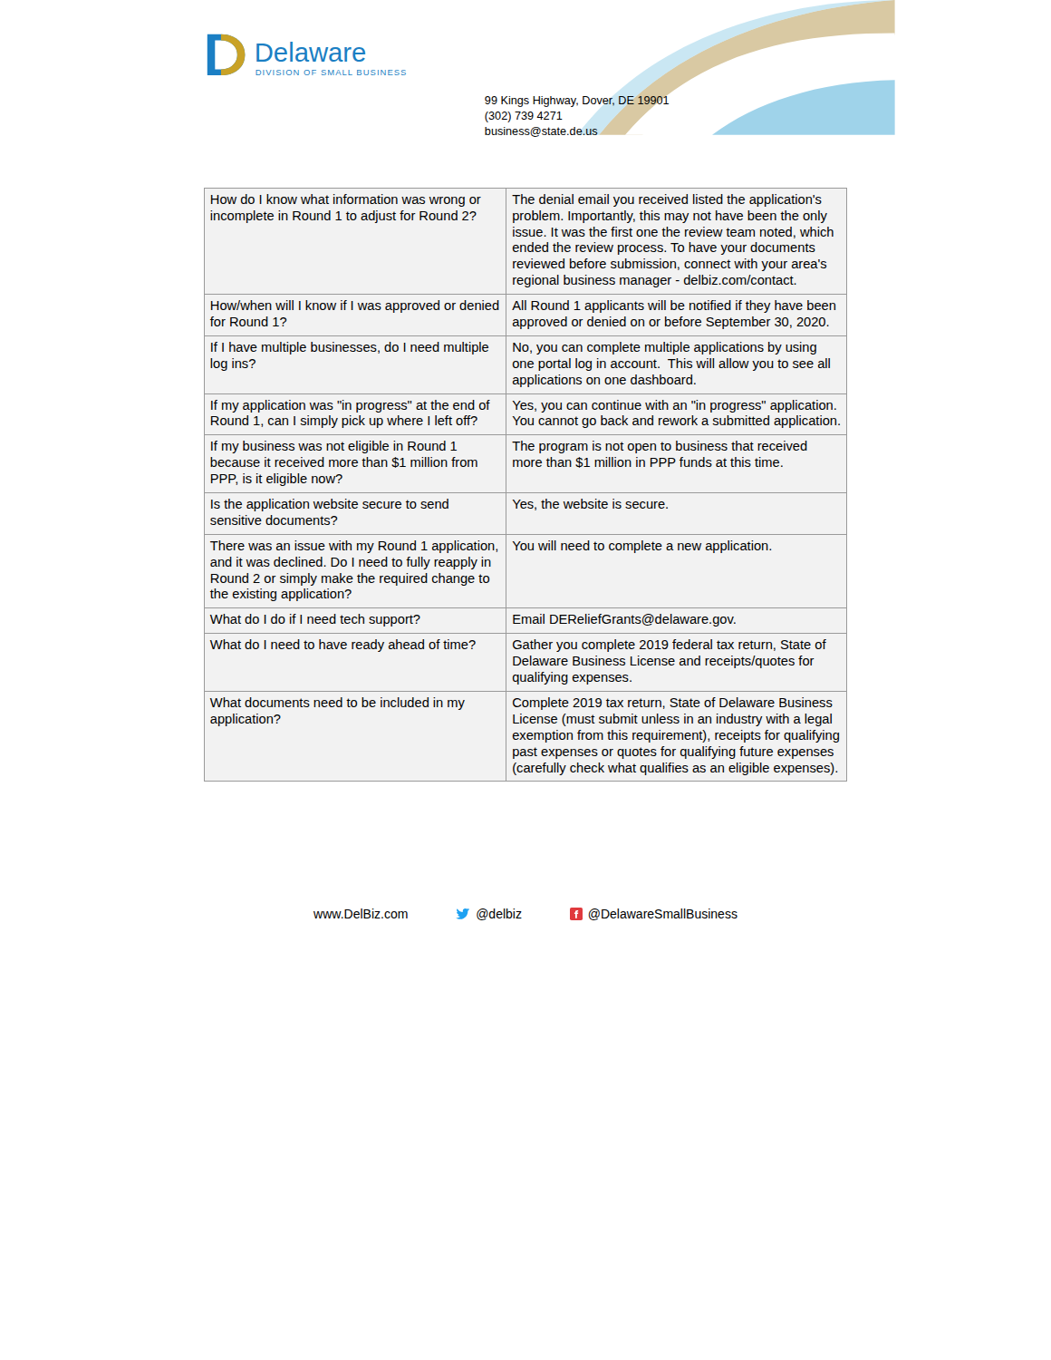Delaware DIVISION OF SMALL BUSINESS
99 Kings Highway, Dover, DE 19901
(302) 739 4271
business@state.de.us
| How do I know what information was wrong or incomplete in Round 1 to adjust for Round 2? | The denial email you received listed the application's problem. Importantly, this may not have been the only issue. It was the first one the review team noted, which ended the review process. To have your documents reviewed before submission, connect with your area's regional business manager - delbiz.com/contact. |
| How/when will I know if I was approved or denied for Round 1? | All Round 1 applicants will be notified if they have been approved or denied on or before September 30, 2020. |
| If I have multiple businesses, do I need multiple log ins? | No, you can complete multiple applications by using one portal log in account. This will allow you to see all applications on one dashboard. |
| If my application was "in progress" at the end of Round 1, can I simply pick up where I left off? | Yes, you can continue with an "in progress" application. You cannot go back and rework a submitted application. |
| If my business was not eligible in Round 1 because it received more than $1 million from PPP, is it eligible now? | The program is not open to business that received more than $1 million in PPP funds at this time. |
| Is the application website secure to send sensitive documents? | Yes, the website is secure. |
| There was an issue with my Round 1 application, and it was declined. Do I need to fully reapply in Round 2 or simply make the required change to the existing application? | You will need to complete a new application. |
| What do I do if I need tech support? | Email DEReliefGrants@delaware.gov. |
| What do I need to have ready ahead of time? | Gather you complete 2019 federal tax return, State of Delaware Business License and receipts/quotes for qualifying expenses. |
| What documents need to be included in my application? | Complete 2019 tax return, State of Delaware Business License (must submit unless in an industry with a legal exemption from this requirement), receipts for qualifying past expenses or quotes for qualifying future expenses (carefully check what qualifies as an eligible expenses). |
www.DelBiz.com @delbiz @DelawareSmallBusiness